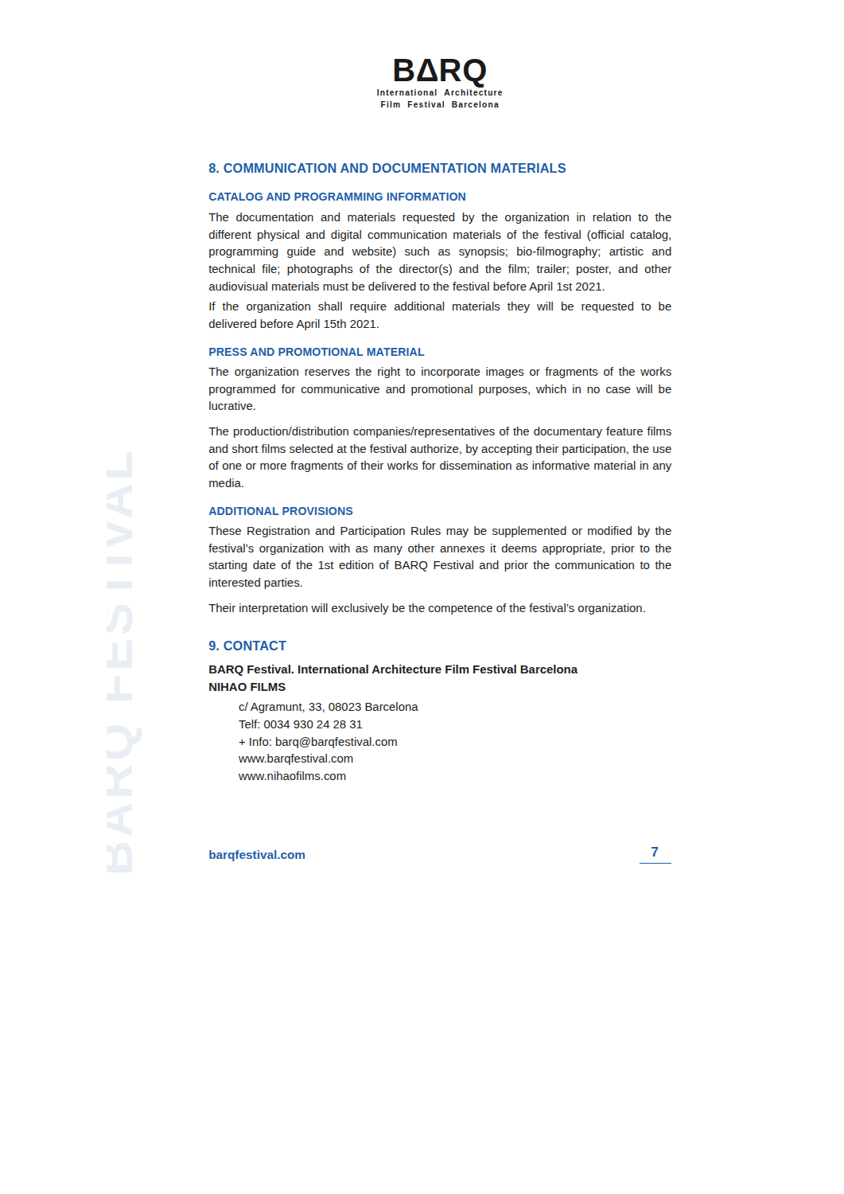BARQ FESTIVAL
BΔRQ
International Architecture Film Festival Barcelona
8. COMMUNICATION AND DOCUMENTATION MATERIALS
CATALOG AND PROGRAMMING INFORMATION
The documentation and materials requested by the organization in relation to the different physical and digital communication materials of the festival (official catalog, programming guide and website) such as synopsis; bio-filmography; artistic and technical file; photographs of the director(s) and the film; trailer; poster, and other audiovisual materials must be delivered to the festival before April 1st 2021.
If the organization shall require additional materials they will be requested to be delivered before April 15th 2021.
PRESS AND PROMOTIONAL MATERIAL
The organization reserves the right to incorporate images or fragments of the works programmed for communicative and promotional purposes, which in no case will be lucrative.
The production/distribution companies/representatives of the documentary feature films and short films selected at the festival authorize, by accepting their participation, the use of one or more fragments of their works for dissemination as informative material in any media.
ADDITIONAL PROVISIONS
These Registration and Participation Rules may be supplemented or modified by the festival’s organization with as many other annexes it deems appropriate, prior to the starting date of the 1st edition of BARQ Festival and prior the communication to the interested parties.
Their interpretation will exclusively be the competence of the festival’s organization.
9. CONTACT
BARQ Festival. International Architecture Film Festival Barcelona
NIHAO FILMS
c/ Agramunt, 33, 08023 Barcelona
Telf: 0034 930 24 28 31
+ Info: barq@barqfestival.com
www.barqfestival.com
www.nihaofilms.com
barqfestival.com
7